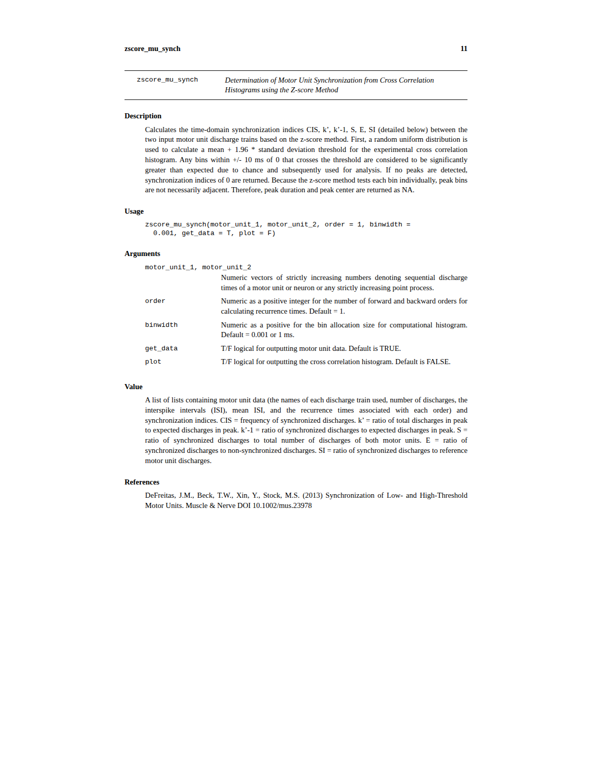zscore_mu_synch 11
zscore_mu_synch
Determination of Motor Unit Synchronization from Cross Correlation Histograms using the Z-score Method
Description
Calculates the time-domain synchronization indices CIS, k’, k’-1, S, E, SI (detailed below) between the two input motor unit discharge trains based on the z-score method. First, a random uniform distribution is used to calculate a mean + 1.96 * standard deviation threshold for the experimental cross correlation histogram. Any bins within +/- 10 ms of 0 that crosses the threshold are considered to be significantly greater than expected due to chance and subsequently used for analysis. If no peaks are detected, synchronization indices of 0 are returned. Because the z-score method tests each bin individually, peak bins are not necessarily adjacent. Therefore, peak duration and peak center are returned as NA.
Usage
zscore_mu_synch(motor_unit_1, motor_unit_2, order = 1, binwidth = 0.001, get_data = T, plot = F)
Arguments
motor_unit_1, motor_unit_2
Numeric vectors of strictly increasing numbers denoting sequential discharge times of a motor unit or neuron or any strictly increasing point process.
order
Numeric as a positive integer for the number of forward and backward orders for calculating recurrence times. Default = 1.
binwidth
Numeric as a positive for the bin allocation size for computational histogram. Default = 0.001 or 1 ms.
get_data
T/F logical for outputting motor unit data. Default is TRUE.
plot
T/F logical for outputting the cross correlation histogram. Default is FALSE.
Value
A list of lists containing motor unit data (the names of each discharge train used, number of discharges, the interspike intervals (ISI), mean ISI, and the recurrence times associated with each order) and synchronization indices. CIS = frequency of synchronized discharges. k’ = ratio of total discharges in peak to expected discharges in peak. k’-1 = ratio of synchronized discharges to expected discharges in peak. S = ratio of synchronized discharges to total number of discharges of both motor units. E = ratio of synchronized discharges to non-synchronized discharges. SI = ratio of synchronized discharges to reference motor unit discharges.
References
DeFreitas, J.M., Beck, T.W., Xin, Y., Stock, M.S. (2013) Synchronization of Low- and High-Threshold Motor Units. Muscle & Nerve DOI 10.1002/mus.23978